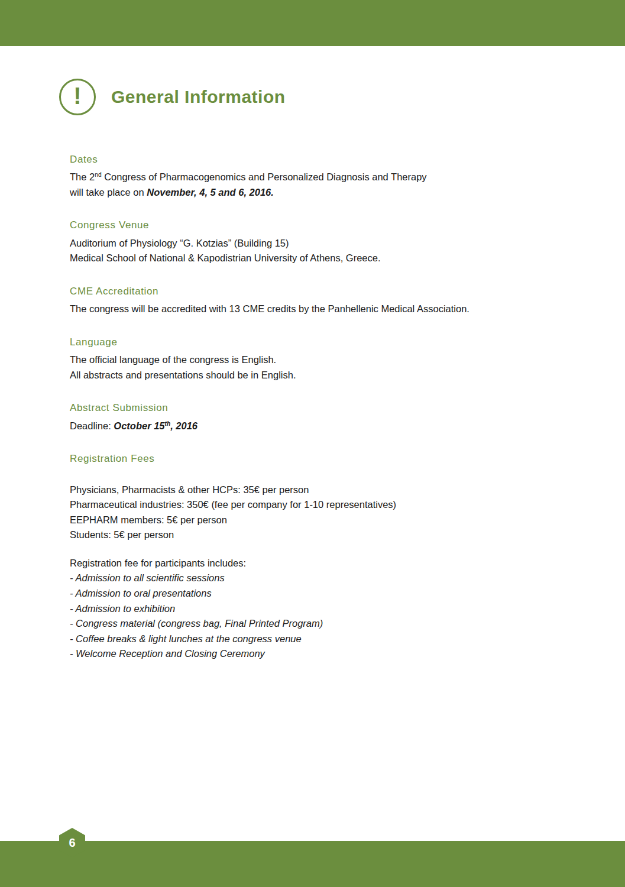!
General Information
Dates
The 2nd Congress of Pharmacogenomics and Personalized Diagnosis and Therapy
will take place on November, 4, 5 and 6, 2016.
Congress Venue
Auditorium of Physiology “G. Kotzias” (Building 15)
Medical School of National & Kapodistrian University of Athens, Greece.
CME Accreditation
The congress will be accredited with 13 CME credits by the Panhellenic Medical Association.
Language
The official language of the congress is English.
All abstracts and presentations should be in English.
Abstract Submission
Deadline: October 15th, 2016
Registration Fees
Physicians, Pharmacists & other HCPs: 35€ per person
Pharmaceutical industries: 350€ (fee per company for 1-10 representatives)
EEPHARM members: 5€ per person
Students: 5€ per person
Registration fee for participants includes:
Admission to all scientific sessions
Admission to oral presentations
Admission to exhibition
Congress material (congress bag, Final Printed Program)
Coffee breaks & light lunches at the congress venue
Welcome Reception and Closing Ceremony
6